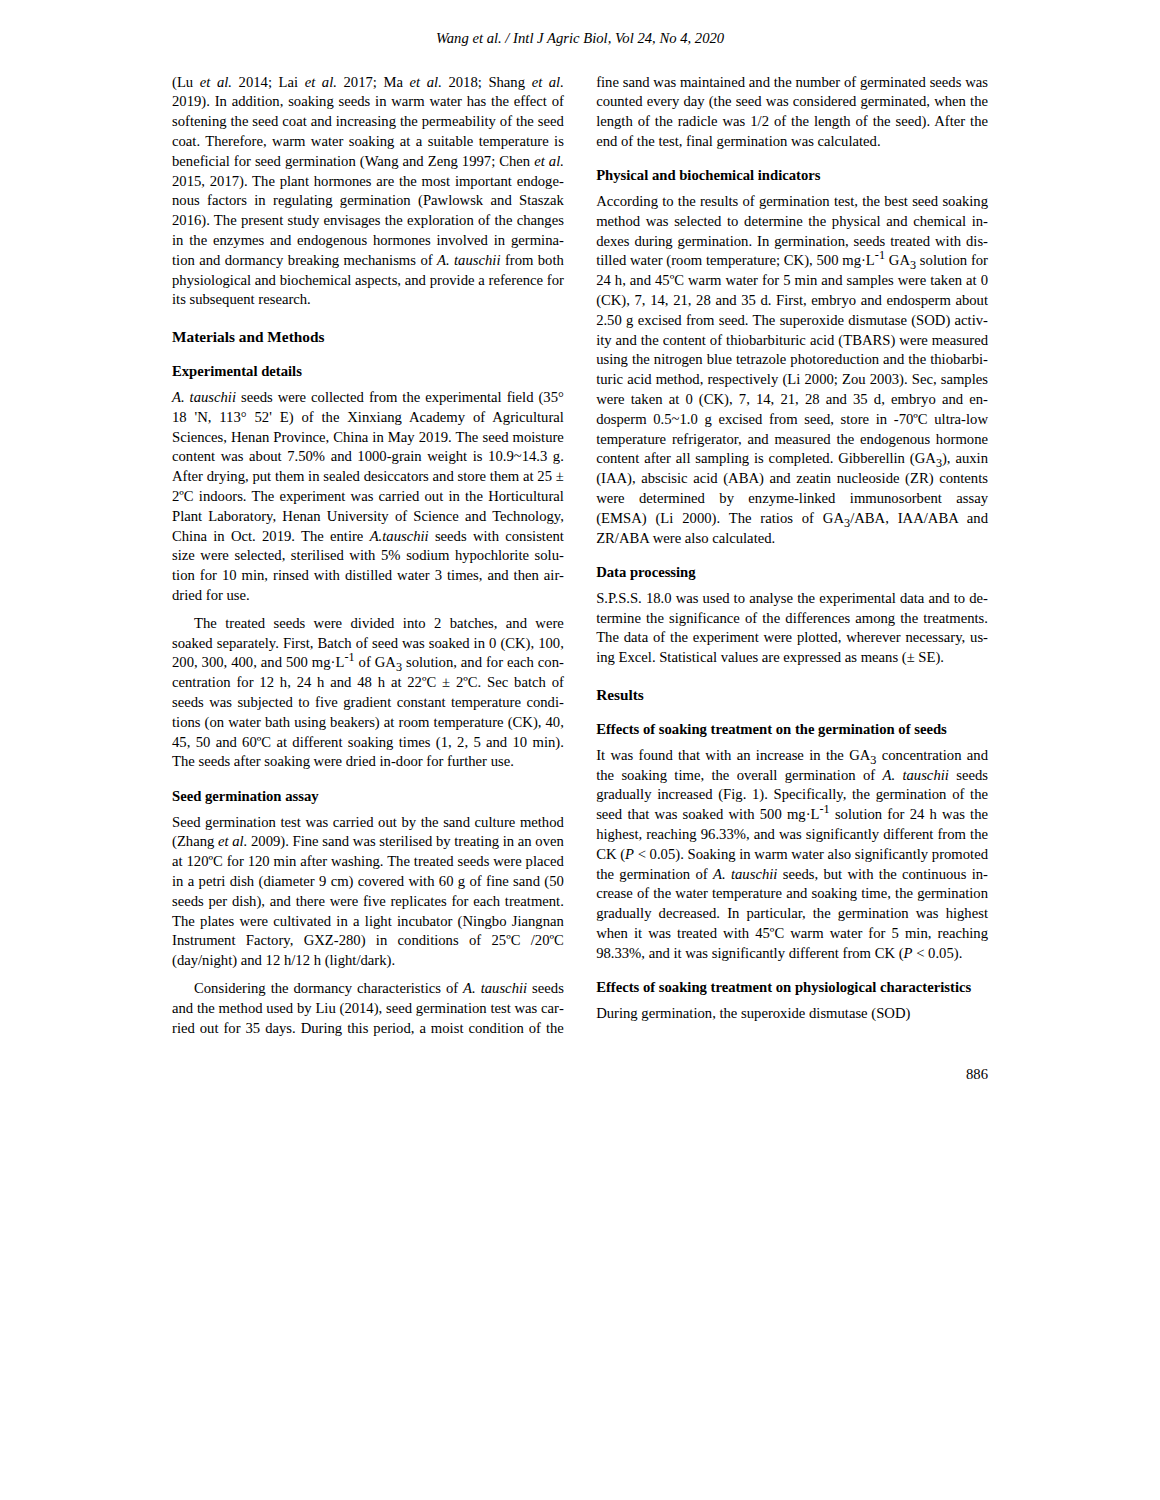Wang et al. / Intl J Agric Biol, Vol 24, No 4, 2020
(Lu et al. 2014; Lai et al. 2017; Ma et al. 2018; Shang et al. 2019). In addition, soaking seeds in warm water has the effect of softening the seed coat and increasing the permeability of the seed coat. Therefore, warm water soaking at a suitable temperature is beneficial for seed germination (Wang and Zeng 1997; Chen et al. 2015, 2017). The plant hormones are the most important endogenous factors in regulating germination (Pawlowsk and Staszak 2016). The present study envisages the exploration of the changes in the enzymes and endogenous hormones involved in germination and dormancy breaking mechanisms of A. tauschii from both physiological and biochemical aspects, and provide a reference for its subsequent research.
Materials and Methods
Experimental details
A. tauschii seeds were collected from the experimental field (35° 18 'N, 113° 52' E) of the Xinxiang Academy of Agricultural Sciences, Henan Province, China in May 2019. The seed moisture content was about 7.50% and 1000-grain weight is 10.9~14.3 g. After drying, put them in sealed desiccators and store them at 25 ± 2ºC indoors. The experiment was carried out in the Horticultural Plant Laboratory, Henan University of Science and Technology, China in Oct. 2019. The entire A.tauschii seeds with consistent size were selected, sterilised with 5% sodium hypochlorite solution for 10 min, rinsed with distilled water 3 times, and then air-dried for use.
The treated seeds were divided into 2 batches, and were soaked separately. First, Batch of seed was soaked in 0 (CK), 100, 200, 300, 400, and 500 mg·L-1 of GA3 solution, and for each concentration for 12 h, 24 h and 48 h at 22ºC ± 2ºC. Sec batch of seeds was subjected to five gradient constant temperature conditions (on water bath using beakers) at room temperature (CK), 40, 45, 50 and 60ºC at different soaking times (1, 2, 5 and 10 min). The seeds after soaking were dried in-door for further use.
Seed germination assay
Seed germination test was carried out by the sand culture method (Zhang et al. 2009). Fine sand was sterilised by treating in an oven at 120ºC for 120 min after washing. The treated seeds were placed in a petri dish (diameter 9 cm) covered with 60 g of fine sand (50 seeds per dish), and there were five replicates for each treatment. The plates were cultivated in a light incubator (Ningbo Jiangnan Instrument Factory, GXZ-280) in conditions of 25ºC /20ºC (day/night) and 12 h/12 h (light/dark).
Considering the dormancy characteristics of A. tauschii seeds and the method used by Liu (2014), seed germination test was carried out for 35 days. During this period, a moist condition of the fine sand was maintained and the number of germinated seeds was counted every day (the seed was considered germinated, when the length of the radicle was 1/2 of the length of the seed). After the end of the test, final germination was calculated.
Physical and biochemical indicators
According to the results of germination test, the best seed soaking method was selected to determine the physical and chemical indexes during germination. In germination, seeds treated with distilled water (room temperature; CK), 500 mg·L-1 GA3 solution for 24 h, and 45ºC warm water for 5 min and samples were taken at 0 (CK), 7, 14, 21, 28 and 35 d. First, embryo and endosperm about 2.50 g excised from seed. The superoxide dismutase (SOD) activity and the content of thiobarbituric acid (TBARS) were measured using the nitrogen blue tetrazole photoreduction and the thiobarbituric acid method, respectively (Li 2000; Zou 2003). Sec, samples were taken at 0 (CK), 7, 14, 21, 28 and 35 d, embryo and endosperm 0.5~1.0 g excised from seed, store in -70ºC ultra-low temperature refrigerator, and measured the endogenous hormone content after all sampling is completed. Gibberellin (GA3), auxin (IAA), abscisic acid (ABA) and zeatin nucleoside (ZR) contents were determined by enzyme-linked immunosorbent assay (EMSA) (Li 2000). The ratios of GA3/ABA, IAA/ABA and ZR/ABA were also calculated.
Data processing
S.P.S.S. 18.0 was used to analyse the experimental data and to determine the significance of the differences among the treatments. The data of the experiment were plotted, wherever necessary, using Excel. Statistical values are expressed as means (± SE).
Results
Effects of soaking treatment on the germination of seeds
It was found that with an increase in the GA3 concentration and the soaking time, the overall germination of A. tauschii seeds gradually increased (Fig. 1). Specifically, the germination of the seed that was soaked with 500 mg·L-1 solution for 24 h was the highest, reaching 96.33%, and was significantly different from the CK (P < 0.05). Soaking in warm water also significantly promoted the germination of A. tauschii seeds, but with the continuous increase of the water temperature and soaking time, the germination gradually decreased. In particular, the germination was highest when it was treated with 45ºC warm water for 5 min, reaching 98.33%, and it was significantly different from CK (P < 0.05).
Effects of soaking treatment on physiological characteristics
During germination, the superoxide dismutase (SOD)
886